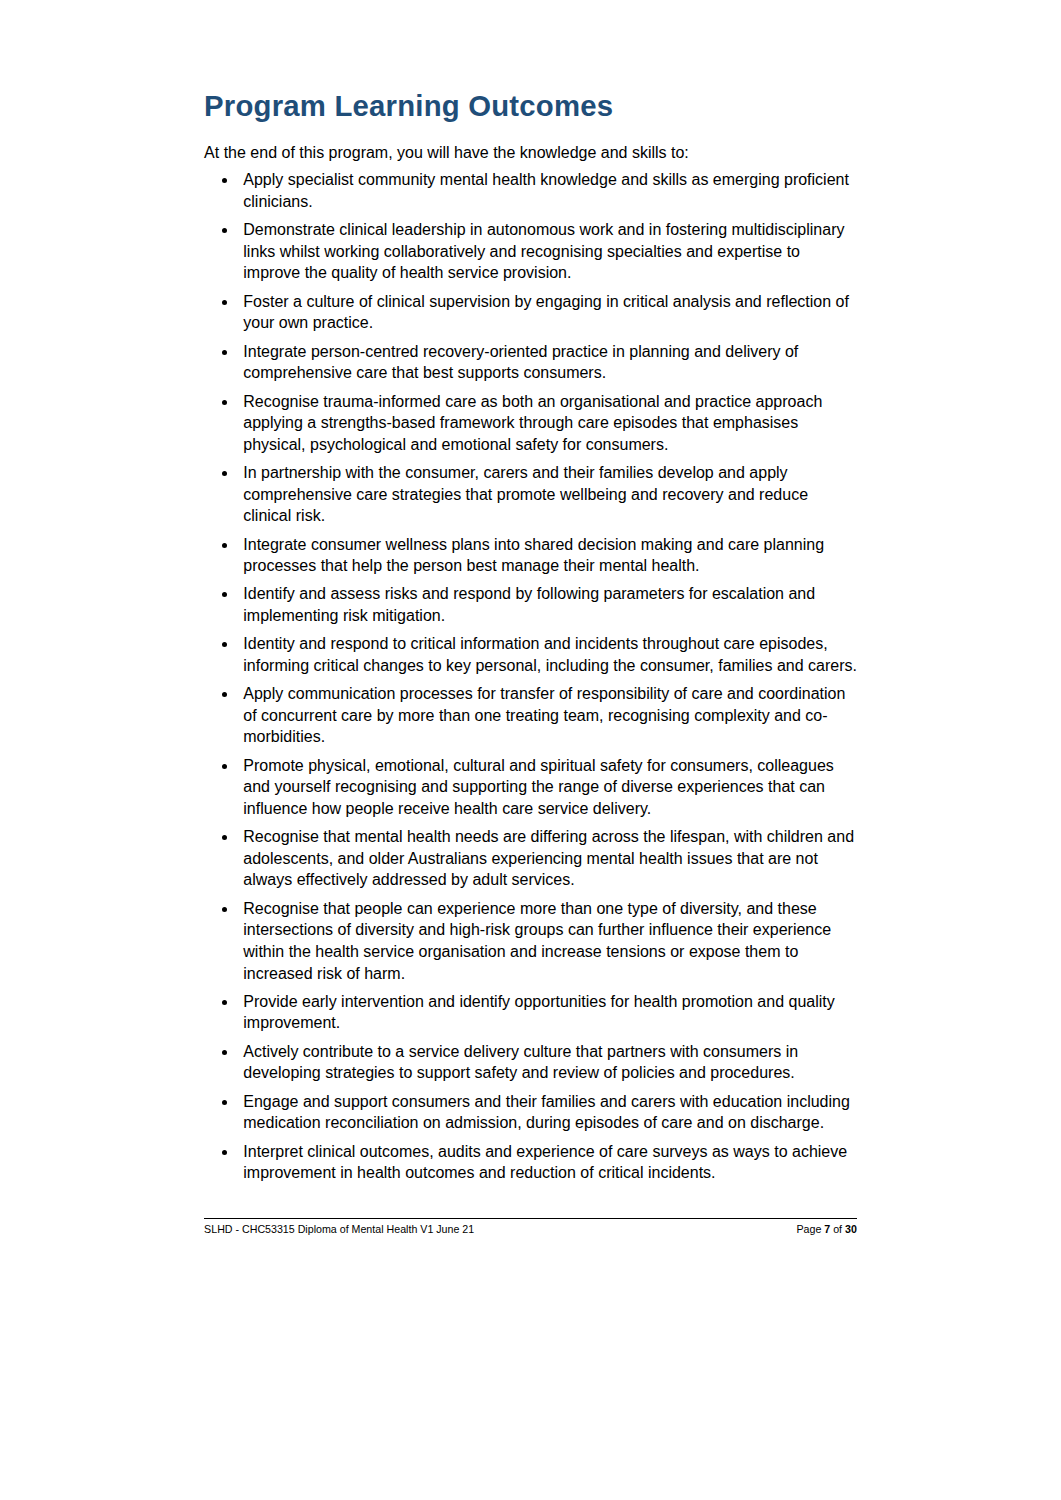Program Learning Outcomes
At the end of this program, you will have the knowledge and skills to:
Apply specialist community mental health knowledge and skills as emerging proficient clinicians.
Demonstrate clinical leadership in autonomous work and in fostering multidisciplinary links whilst working collaboratively and recognising specialties and expertise to improve the quality of health service provision.
Foster a culture of clinical supervision by engaging in critical analysis and reflection of your own practice.
Integrate person-centred recovery-oriented practice in planning and delivery of comprehensive care that best supports consumers.
Recognise trauma-informed care as both an organisational and practice approach applying a strengths-based framework through care episodes that emphasises physical, psychological and emotional safety for consumers.
In partnership with the consumer, carers and their families develop and apply comprehensive care strategies that promote wellbeing and recovery and reduce clinical risk.
Integrate consumer wellness plans into shared decision making and care planning processes that help the person best manage their mental health.
Identify and assess risks and respond by following parameters for escalation and implementing risk mitigation.
Identity and respond to critical information and incidents throughout care episodes, informing critical changes to key personal, including the consumer, families and carers.
Apply communication processes for transfer of responsibility of care and coordination of concurrent care by more than one treating team, recognising complexity and co-morbidities.
Promote physical, emotional, cultural and spiritual safety for consumers, colleagues and yourself recognising and supporting the range of diverse experiences that can influence how people receive health care service delivery.
Recognise that mental health needs are differing across the lifespan, with children and adolescents, and older Australians experiencing mental health issues that are not always effectively addressed by adult services.
Recognise that people can experience more than one type of diversity, and these intersections of diversity and high-risk groups can further influence their experience within the health service organisation and increase tensions or expose them to increased risk of harm.
Provide early intervention and identify opportunities for health promotion and quality improvement.
Actively contribute to a service delivery culture that partners with consumers in developing strategies to support safety and review of policies and procedures.
Engage and support consumers and their families and carers with education including medication reconciliation on admission, during episodes of care and on discharge.
Interpret clinical outcomes, audits and experience of care surveys as ways to achieve improvement in health outcomes and reduction of critical incidents.
SLHD - CHC53315 Diploma of Mental Health V1 June 21 Page 7 of 30